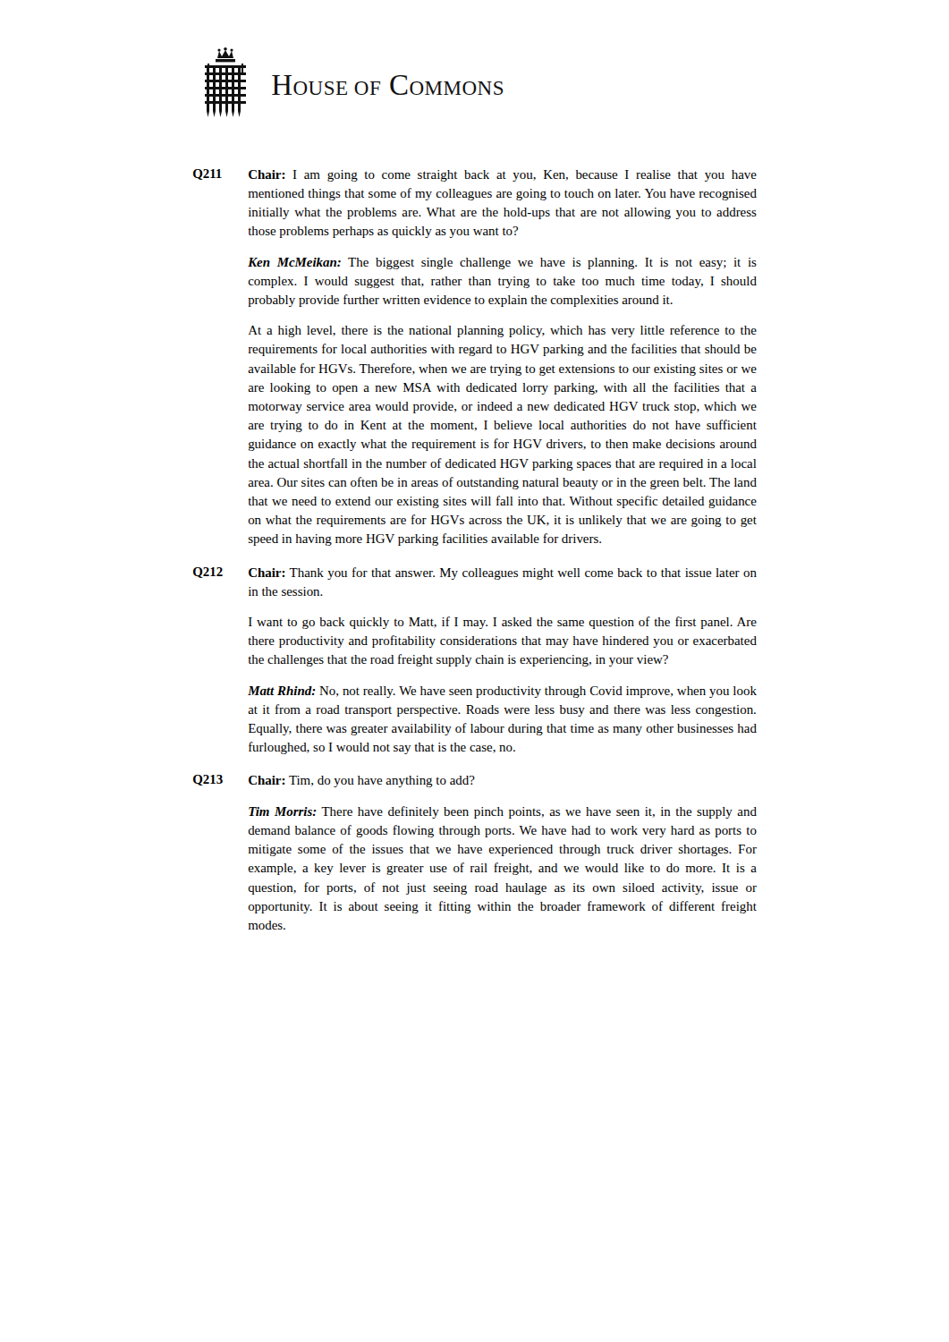HOUSE OF COMMONS
Q211
Chair: I am going to come straight back at you, Ken, because I realise that you have mentioned things that some of my colleagues are going to touch on later. You have recognised initially what the problems are. What are the hold-ups that are not allowing you to address those problems perhaps as quickly as you want to?
Ken McMeikan: The biggest single challenge we have is planning. It is not easy; it is complex. I would suggest that, rather than trying to take too much time today, I should probably provide further written evidence to explain the complexities around it.
At a high level, there is the national planning policy, which has very little reference to the requirements for local authorities with regard to HGV parking and the facilities that should be available for HGVs. Therefore, when we are trying to get extensions to our existing sites or we are looking to open a new MSA with dedicated lorry parking, with all the facilities that a motorway service area would provide, or indeed a new dedicated HGV truck stop, which we are trying to do in Kent at the moment, I believe local authorities do not have sufficient guidance on exactly what the requirement is for HGV drivers, to then make decisions around the actual shortfall in the number of dedicated HGV parking spaces that are required in a local area. Our sites can often be in areas of outstanding natural beauty or in the green belt. The land that we need to extend our existing sites will fall into that. Without specific detailed guidance on what the requirements are for HGVs across the UK, it is unlikely that we are going to get speed in having more HGV parking facilities available for drivers.
Q212
Chair: Thank you for that answer. My colleagues might well come back to that issue later on in the session.
I want to go back quickly to Matt, if I may. I asked the same question of the first panel. Are there productivity and profitability considerations that may have hindered you or exacerbated the challenges that the road freight supply chain is experiencing, in your view?
Matt Rhind: No, not really. We have seen productivity through Covid improve, when you look at it from a road transport perspective. Roads were less busy and there was less congestion. Equally, there was greater availability of labour during that time as many other businesses had furloughed, so I would not say that is the case, no.
Q213
Chair: Tim, do you have anything to add?
Tim Morris: There have definitely been pinch points, as we have seen it, in the supply and demand balance of goods flowing through ports. We have had to work very hard as ports to mitigate some of the issues that we have experienced through truck driver shortages. For example, a key lever is greater use of rail freight, and we would like to do more. It is a question, for ports, of not just seeing road haulage as its own siloed activity, issue or opportunity. It is about seeing it fitting within the broader framework of different freight modes.